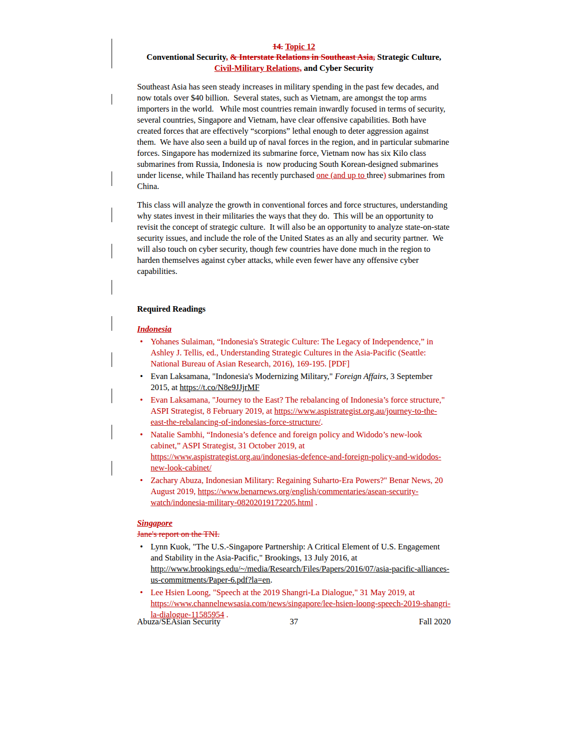14. Topic 12
Conventional Security, & Interstate Relations in Southeast Asia, Strategic Culture,
Civil-Military Relations, and Cyber Security
Southeast Asia has seen steady increases in military spending in the past few decades, and now totals over $40 billion. Several states, such as Vietnam, are amongst the top arms importers in the world. While most countries remain inwardly focused in terms of security, several countries, Singapore and Vietnam, have clear offensive capabilities. Both have created forces that are effectively “scorpions” lethal enough to deter aggression against them. We have also seen a build up of naval forces in the region, and in particular submarine forces. Singapore has modernized its submarine force, Vietnam now has six Kilo class submarines from Russia, Indonesia is now producing South Korean-designed submarines under license, while Thailand has recently purchased one (and up to three) submarines from China.
This class will analyze the growth in conventional forces and force structures, understanding why states invest in their militaries the ways that they do. This will be an opportunity to revisit the concept of strategic culture. It will also be an opportunity to analyze state-on-state security issues, and include the role of the United States as an ally and security partner. We will also touch on cyber security, though few countries have done much in the region to harden themselves against cyber attacks, while even fewer have any offensive cyber capabilities.
Required Readings
Indonesia
Yohanes Sulaiman, “Indonesia's Strategic Culture: The Legacy of Independence,” in Ashley J. Tellis, ed., Understanding Strategic Cultures in the Asia-Pacific (Seattle: National Bureau of Asian Research, 2016), 169-195. [PDF]
Evan Laksamana, "Indonesia's Modernizing Military," Foreign Affairs, 3 September 2015, at https://t.co/N8e9JJjrMF
Evan Laksamana, "Journey to the East? The rebalancing of Indonesia’s force structure," ASPI Strategist, 8 February 2019, at https://www.aspistrategist.org.au/journey-to-the-east-the-rebalancing-of-indonesias-force-structure/.
Natalie Sambhi, “Indonesia’s defence and foreign policy and Widodo’s new-look cabinet,” ASPI Strategist, 31 October 2019, at https://www.aspistrategist.org.au/indonesias-defence-and-foreign-policy-and-widodos-new-look-cabinet/
Zachary Abuza, Indonesian Military: Regaining Suharto-Era Powers?" Benar News, 20 August 2019, https://www.benarnews.org/english/commentaries/asean-security-watch/indonesia-military-08202019172205.html .
Singapore
Jane's report on the TNI.
Lynn Kuok, "The U.S.-Singapore Partnership: A Critical Element of U.S. Engagement and Stability in the Asia-Pacific," Brookings, 13 July 2016, at http://www.brookings.edu/~/media/Research/Files/Papers/2016/07/asia-pacific-alliances-us-commitments/Paper-6.pdf?la=en.
Lee Hsien Loong, "Speech at the 2019 Shangri-La Dialogue," 31 May 2019, at https://www.channelnewsasia.com/news/singapore/lee-hsien-loong-speech-2019-shangri-la-dialogue-11585954 .
Abuza/SEAsian Security 37 Fall 2020